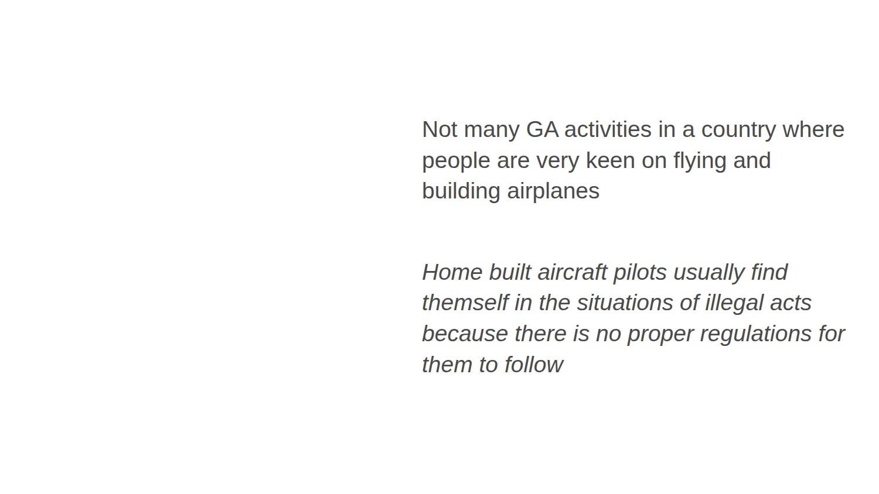Not many GA activities in a country where people are very keen on flying and building airplanes
Home built aircraft pilots usually find themself in the situations of illegal acts because there is no proper regulations for them to follow